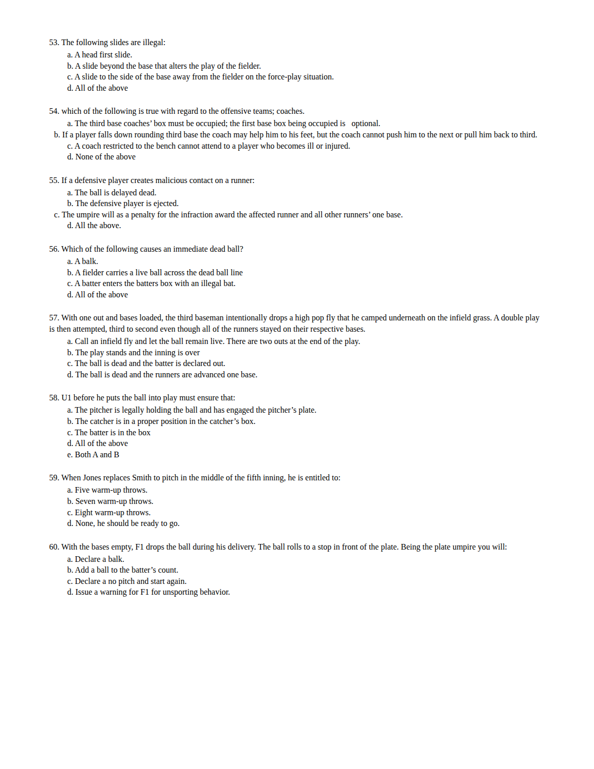53. The following slides are illegal:
a. A head first slide.
b. A slide beyond the base that alters the play of the fielder.
c. A slide to the side of the base away from the fielder on the force-play situation.
d. All of the above
54. which of the following is true with regard to the offensive teams; coaches.
a. The third base coaches’ box must be occupied; the first base box being occupied is optional.
b. If a player falls down rounding third base the coach may help him to his feet, but the coach cannot push him to the next or pull him back to third.
c. A coach restricted to the bench cannot attend to a player who becomes ill or injured.
d. None of the above
55. If a defensive player creates malicious contact on a runner:
a. The ball is delayed dead.
b. The defensive player is ejected.
c. The umpire will as a penalty for the infraction award the affected runner and all other runners’ one base.
d. All the above.
56. Which of the following causes an immediate dead ball?
a. A balk.
b. A fielder carries a live ball across the dead ball line
c. A batter enters the batters box with an illegal bat.
d. All of the above
57. With one out and bases loaded, the third baseman intentionally drops a high pop fly that he camped underneath on the infield grass. A double play is then attempted, third to second even though all of the runners stayed on their respective bases.
a. Call an infield fly and let the ball remain live. There are two outs at the end of the play.
b. The play stands and the inning is over
c. The ball is dead and the batter is declared out.
d. The ball is dead and the runners are advanced one base.
58. U1 before he puts the ball into play must ensure that:
a. The pitcher is legally holding the ball and has engaged the pitcher’s plate.
b. The catcher is in a proper position in the catcher’s box.
c. The batter is in the box
d. All of the above
e. Both A and B
59. When Jones replaces Smith to pitch in the middle of the fifth inning, he is entitled to:
a. Five warm-up throws.
b. Seven warm-up throws.
c. Eight warm-up throws.
d. None, he should be ready to go.
60. With the bases empty, F1 drops the ball during his delivery. The ball rolls to a stop in front of the plate. Being the plate umpire you will:
a. Declare a balk.
b. Add a ball to the batter’s count.
c. Declare a no pitch and start again.
d. Issue a warning for F1 for unsporting behavior.